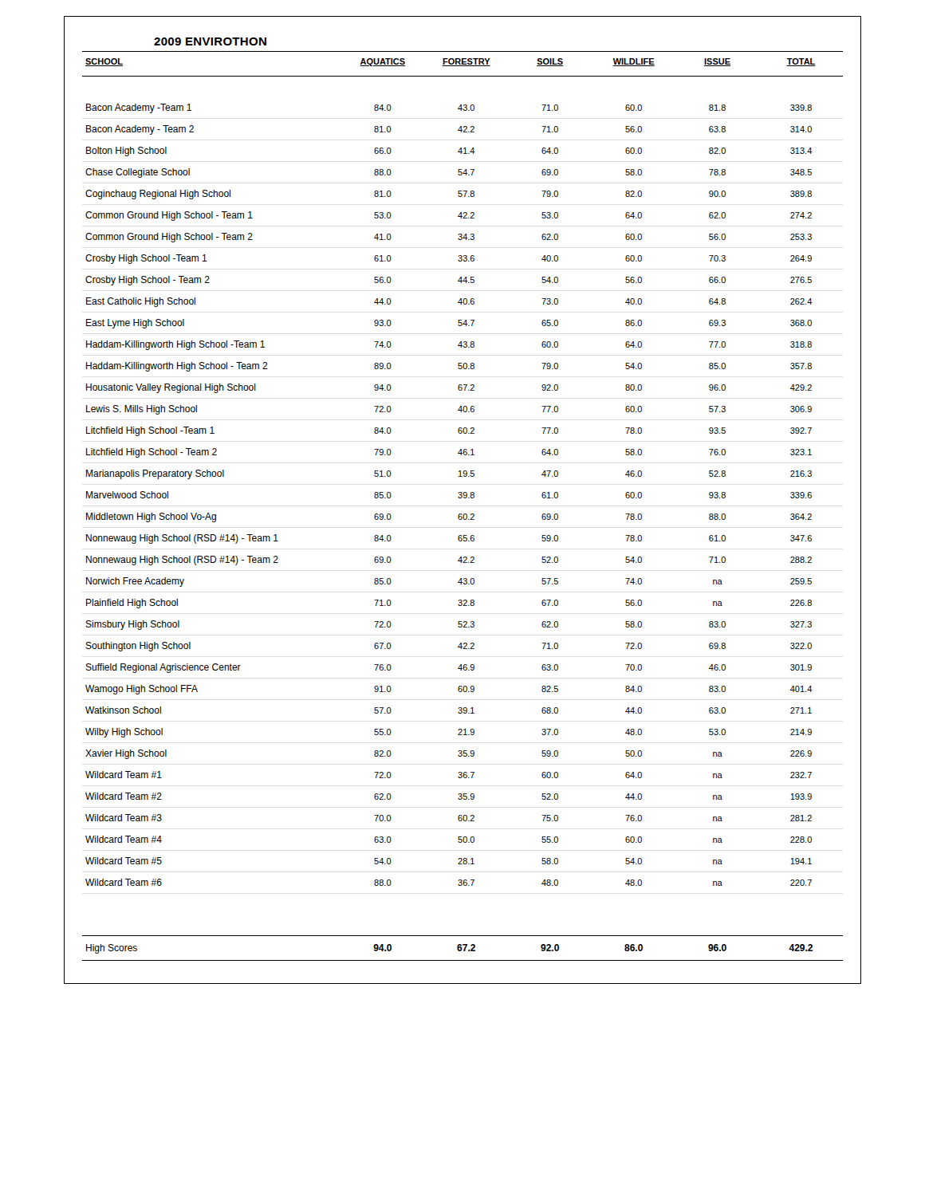2009 ENVIROTHON
| SCHOOL | AQUATICS | FORESTRY | SOILS | WILDLIFE | ISSUE | TOTAL |
| --- | --- | --- | --- | --- | --- | --- |
| Bacon Academy -Team 1 | 84.0 | 43.0 | 71.0 | 60.0 | 81.8 | 339.8 |
| Bacon Academy - Team 2 | 81.0 | 42.2 | 71.0 | 56.0 | 63.8 | 314.0 |
| Bolton High School | 66.0 | 41.4 | 64.0 | 60.0 | 82.0 | 313.4 |
| Chase Collegiate School | 88.0 | 54.7 | 69.0 | 58.0 | 78.8 | 348.5 |
| Coginchaug Regional High School | 81.0 | 57.8 | 79.0 | 82.0 | 90.0 | 389.8 |
| Common Ground High School - Team 1 | 53.0 | 42.2 | 53.0 | 64.0 | 62.0 | 274.2 |
| Common Ground High School - Team 2 | 41.0 | 34.3 | 62.0 | 60.0 | 56.0 | 253.3 |
| Crosby High School -Team 1 | 61.0 | 33.6 | 40.0 | 60.0 | 70.3 | 264.9 |
| Crosby High School - Team 2 | 56.0 | 44.5 | 54.0 | 56.0 | 66.0 | 276.5 |
| East Catholic High School | 44.0 | 40.6 | 73.0 | 40.0 | 64.8 | 262.4 |
| East Lyme High School | 93.0 | 54.7 | 65.0 | 86.0 | 69.3 | 368.0 |
| Haddam-Killingworth High School -Team 1 | 74.0 | 43.8 | 60.0 | 64.0 | 77.0 | 318.8 |
| Haddam-Killingworth High School - Team 2 | 89.0 | 50.8 | 79.0 | 54.0 | 85.0 | 357.8 |
| Housatonic Valley Regional High School | 94.0 | 67.2 | 92.0 | 80.0 | 96.0 | 429.2 |
| Lewis S. Mills High School | 72.0 | 40.6 | 77.0 | 60.0 | 57.3 | 306.9 |
| Litchfield High School -Team 1 | 84.0 | 60.2 | 77.0 | 78.0 | 93.5 | 392.7 |
| Litchfield High School - Team 2 | 79.0 | 46.1 | 64.0 | 58.0 | 76.0 | 323.1 |
| Marianapolis Preparatory School | 51.0 | 19.5 | 47.0 | 46.0 | 52.8 | 216.3 |
| Marvelwood School | 85.0 | 39.8 | 61.0 | 60.0 | 93.8 | 339.6 |
| Middletown High School Vo-Ag | 69.0 | 60.2 | 69.0 | 78.0 | 88.0 | 364.2 |
| Nonnewaug High School (RSD #14) - Team 1 | 84.0 | 65.6 | 59.0 | 78.0 | 61.0 | 347.6 |
| Nonnewaug High School (RSD #14) - Team 2 | 69.0 | 42.2 | 52.0 | 54.0 | 71.0 | 288.2 |
| Norwich Free Academy | 85.0 | 43.0 | 57.5 | 74.0 | na | 259.5 |
| Plainfield High School | 71.0 | 32.8 | 67.0 | 56.0 | na | 226.8 |
| Simsbury High School | 72.0 | 52.3 | 62.0 | 58.0 | 83.0 | 327.3 |
| Southington High School | 67.0 | 42.2 | 71.0 | 72.0 | 69.8 | 322.0 |
| Suffield Regional Agriscience Center | 76.0 | 46.9 | 63.0 | 70.0 | 46.0 | 301.9 |
| Wamogo High School FFA | 91.0 | 60.9 | 82.5 | 84.0 | 83.0 | 401.4 |
| Watkinson School | 57.0 | 39.1 | 68.0 | 44.0 | 63.0 | 271.1 |
| Wilby High School | 55.0 | 21.9 | 37.0 | 48.0 | 53.0 | 214.9 |
| Xavier High School | 82.0 | 35.9 | 59.0 | 50.0 | na | 226.9 |
| Wildcard Team #1 | 72.0 | 36.7 | 60.0 | 64.0 | na | 232.7 |
| Wildcard Team #2 | 62.0 | 35.9 | 52.0 | 44.0 | na | 193.9 |
| Wildcard Team #3 | 70.0 | 60.2 | 75.0 | 76.0 | na | 281.2 |
| Wildcard Team #4 | 63.0 | 50.0 | 55.0 | 60.0 | na | 228.0 |
| Wildcard Team #5 | 54.0 | 28.1 | 58.0 | 54.0 | na | 194.1 |
| Wildcard Team #6 | 88.0 | 36.7 | 48.0 | 48.0 | na | 220.7 |
| High Scores | 94.0 | 67.2 | 92.0 | 86.0 | 96.0 | 429.2 |